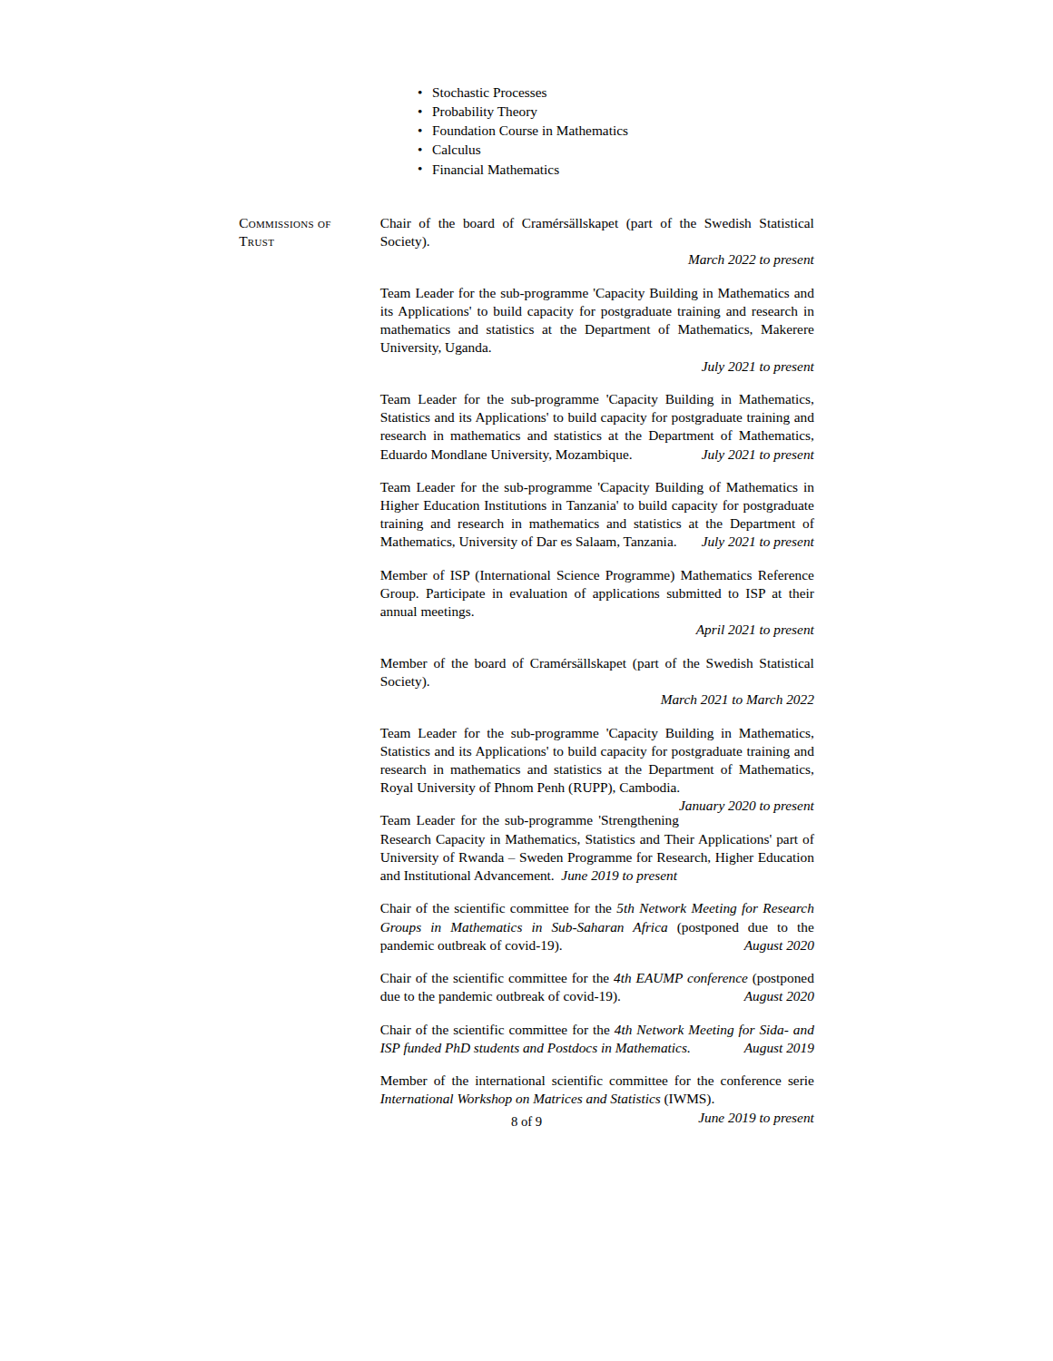Stochastic Processes
Probability Theory
Foundation Course in Mathematics
Calculus
Financial Mathematics
Commissions of
Trust
Chair of the board of Cramérsällskapet (part of the Swedish Statistical Society). March 2022 to present
Team Leader for the sub-programme 'Capacity Building in Mathematics and its Applications' to build capacity for postgraduate training and research in mathematics and statistics at the Department of Mathematics, Makerere University, Uganda. July 2021 to present
Team Leader for the sub-programme 'Capacity Building in Mathematics, Statistics and its Applications' to build capacity for postgraduate training and research in mathematics and statistics at the Department of Mathematics, Eduardo Mondlane University, Mozambique.July 2021 to present
Team Leader for the sub-programme 'Capacity Building of Mathematics in Higher Education Institutions in Tanzania' to build capacity for postgraduate training and research in mathematics and statistics at the Department of Mathematics, University of Dar es Salaam, Tanzania.July 2021 to present
Member of ISP (International Science Programme) Mathematics Reference Group. Participate in evaluation of applications submitted to ISP at their annual meetings. April 2021 to present
Member of the board of Cramérsällskapet (part of the Swedish Statistical Society). March 2021 to March 2022
Team Leader for the sub-programme 'Capacity Building in Mathematics, Statistics and its Applications' to build capacity for postgraduate training and research in mathematics and statistics at the Department of Mathematics, Royal University of Phnom Penh (RUPP), Cambodia.January 2020 to present
Team Leader for the sub-programme 'Strengthening Research Capacity in Mathematics, Statistics and Their Applications' part of University of Rwanda – Sweden Programme for Research, Higher Education and Institutional Advancement. June 2019 to present
Chair of the scientific committee for the 5th Network Meeting for Research Groups in Mathematics in Sub-Saharan Africa (postponed due to the pandemic outbreak of covid-19).August 2020
Chair of the scientific committee for the 4th EAUMP conference (postponed due to the pandemic outbreak of covid-19).August 2020
Chair of the scientific committee for the 4th Network Meeting for Sida- and ISP funded PhD students and Postdocs in Mathematics. August 2019
Member of the international scientific committee for the conference serie International Workshop on Matrices and Statistics (IWMS).June 2019 to present
8 of 9